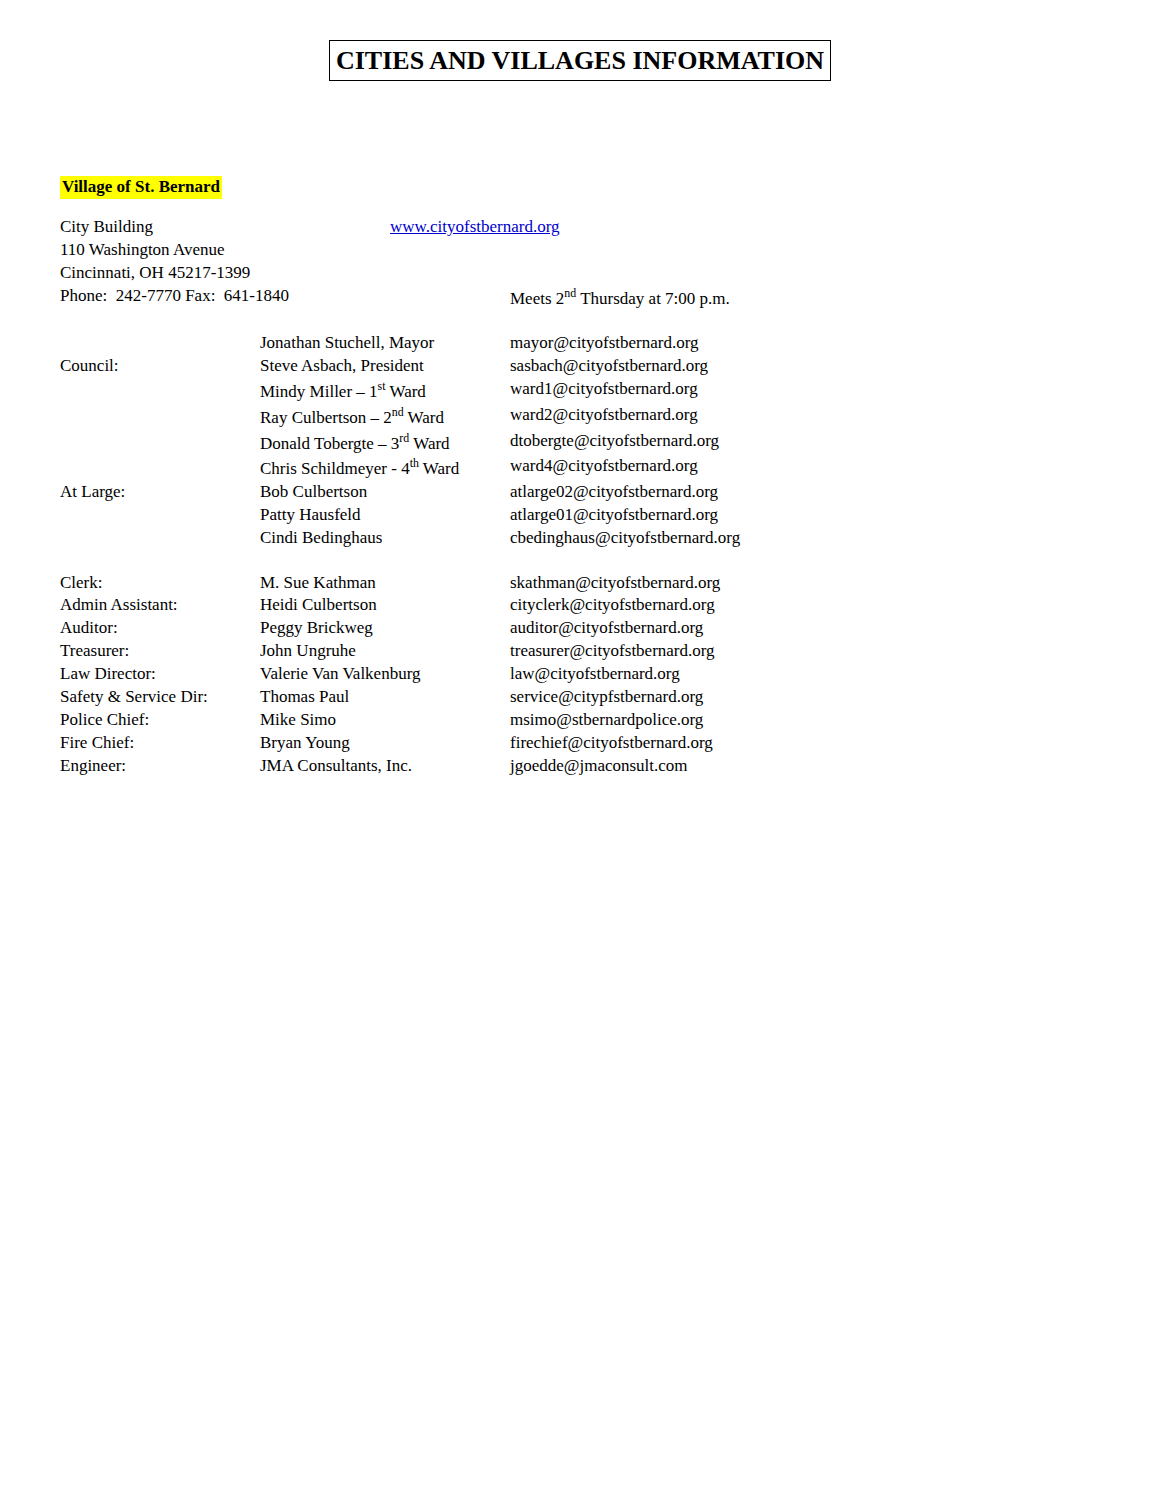CITIES AND VILLAGES INFORMATION
Village of St. Bernard
| City Building | www.cityofstbernard.org |
| 110 Washington Avenue | |
| Cincinnati, OH 45217-1399 | |
| Phone: 242-7770 Fax: 641-1840 | Meets 2 nd Thursday at 7:00 p.m. |
| | Jonathan Stuchell, Mayor | mayor@cityofstbernard.org |
| Council: | Steve Asbach, President | sasbach@cityofstbernard.org |
| | Mindy Miller – 1 st Ward | ward1@cityofstbernard.org |
| | Ray Culbertson – 2 nd Ward | ward2@cityofstbernard.org |
| | Donald Tobergte – 3 rd Ward | dtobergte@cityofstbernard.org |
| | Chris Schildmeyer - 4 th Ward | ward4@cityofstbernard.org |
| At Large: | Bob Culbertson | atlarge02@cityofstbernard.org |
| | Patty Hausfeld | atlarge01@cityofstbernard.org |
| | Cindi Bedinghaus | cbedinghaus@cityofstbernard.org |
| Clerk: | M. Sue Kathman | skathman@cityofstbernard.org |
| Admin Assistant: | Heidi Culbertson | cityclerk@cityofstbernard.org |
| Auditor: | Peggy Brickweg | auditor@cityofstbernard.org |
| Treasurer: | John Ungruhe | treasurer@cityofstbernard.org |
| Law Director: | Valerie Van Valkenburg | law@cityofstbernard.org |
| Safety & Service Dir: | Thomas Paul | service@citypfstbernard.org |
| Police Chief: | Mike Simo | msimo@stbernardpolice.org |
| Fire Chief: | Bryan Young | firechief@cityofstbernard.org |
| Engineer: | JMA Consultants, Inc. | jgoedde@jmaconsult.com |